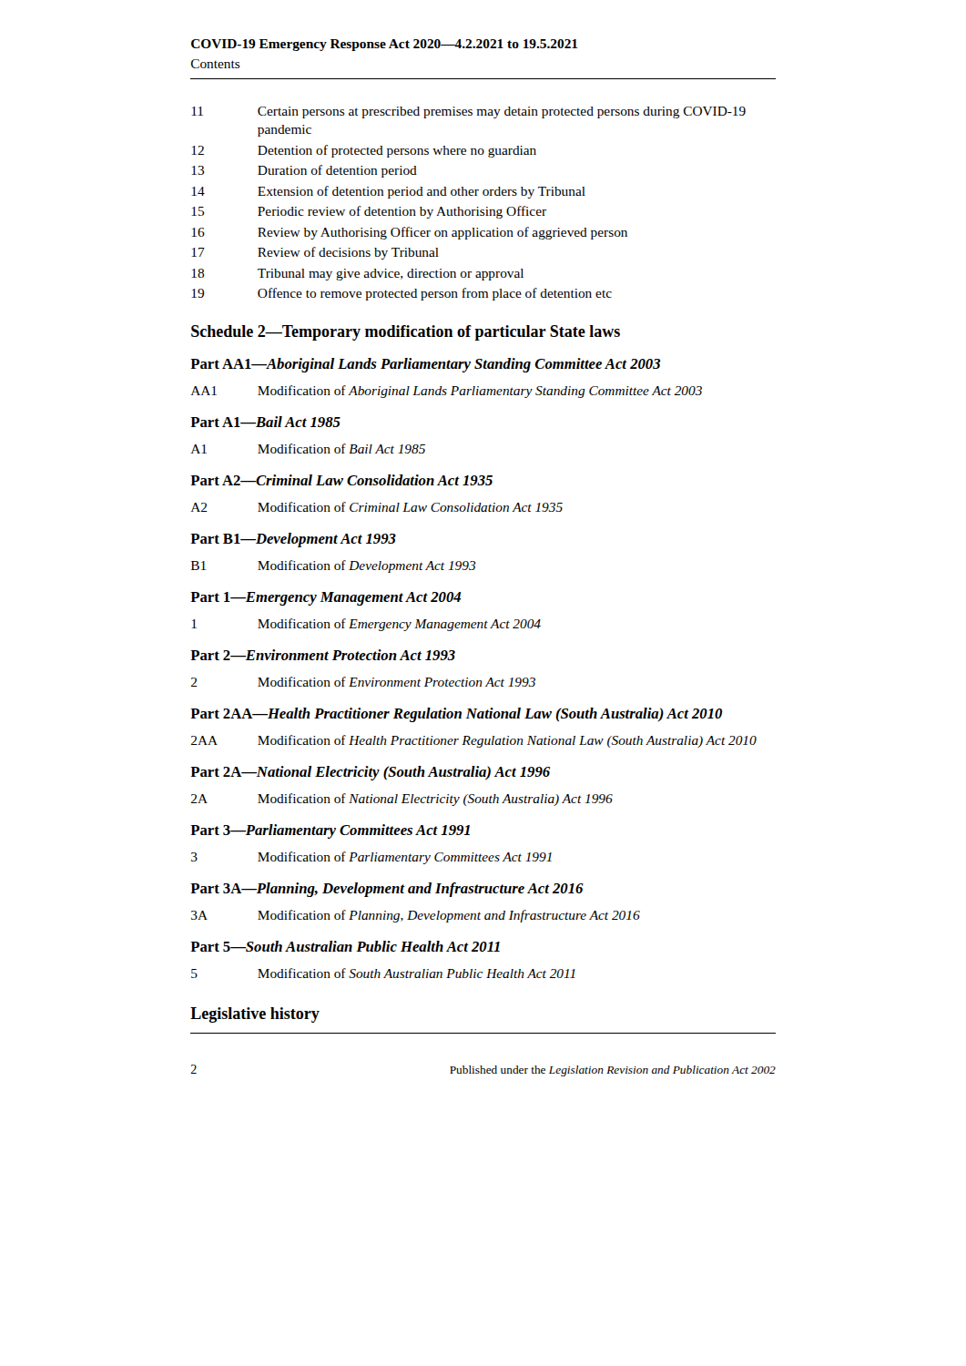COVID-19 Emergency Response Act 2020—4.2.2021 to 19.5.2021
Contents
11 Certain persons at prescribed premises may detain protected persons during COVID-19 pandemic
12 Detention of protected persons where no guardian
13 Duration of detention period
14 Extension of detention period and other orders by Tribunal
15 Periodic review of detention by Authorising Officer
16 Review by Authorising Officer on application of aggrieved person
17 Review of decisions by Tribunal
18 Tribunal may give advice, direction or approval
19 Offence to remove protected person from place of detention etc
Schedule 2—Temporary modification of particular State laws
Part AA1—Aboriginal Lands Parliamentary Standing Committee Act 2003
AA1 Modification of Aboriginal Lands Parliamentary Standing Committee Act 2003
Part A1—Bail Act 1985
A1 Modification of Bail Act 1985
Part A2—Criminal Law Consolidation Act 1935
A2 Modification of Criminal Law Consolidation Act 1935
Part B1—Development Act 1993
B1 Modification of Development Act 1993
Part 1—Emergency Management Act 2004
1 Modification of Emergency Management Act 2004
Part 2—Environment Protection Act 1993
2 Modification of Environment Protection Act 1993
Part 2AA—Health Practitioner Regulation National Law (South Australia) Act 2010
2AA Modification of Health Practitioner Regulation National Law (South Australia) Act 2010
Part 2A—National Electricity (South Australia) Act 1996
2A Modification of National Electricity (South Australia) Act 1996
Part 3—Parliamentary Committees Act 1991
3 Modification of Parliamentary Committees Act 1991
Part 3A—Planning, Development and Infrastructure Act 2016
3A Modification of Planning, Development and Infrastructure Act 2016
Part 5—South Australian Public Health Act 2011
5 Modification of South Australian Public Health Act 2011
Legislative history
2 Published under the Legislation Revision and Publication Act 2002